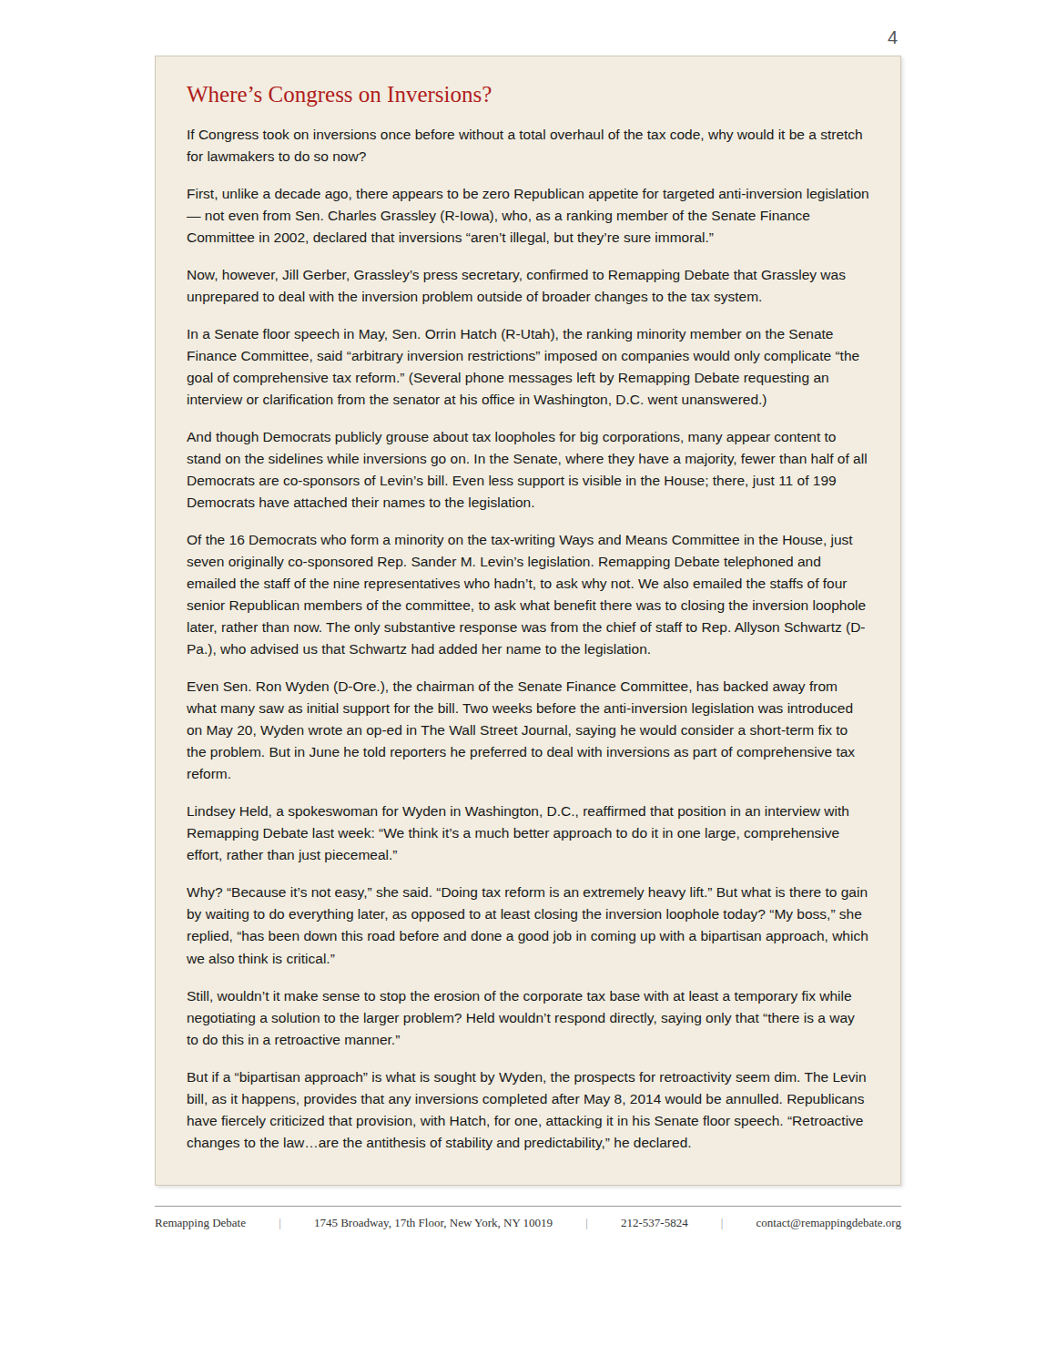4
Where’s Congress on Inversions?
If Congress took on inversions once before without a total overhaul of the tax code, why would it be a stretch for lawmakers to do so now?
First, unlike a decade ago, there appears to be zero Republican appetite for targeted anti-inversion legislation — not even from Sen. Charles Grassley (R-Iowa), who, as a ranking member of the Senate Finance Committee in 2002, declared that inversions “aren’t illegal, but they’re sure immoral.”
Now, however, Jill Gerber, Grassley’s press secretary, confirmed to Remapping Debate that Grassley was unprepared to deal with the inversion problem outside of broader changes to the tax system.
In a Senate floor speech in May, Sen. Orrin Hatch (R-Utah), the ranking minority member on the Senate Finance Committee, said “arbitrary inversion restrictions” imposed on companies would only complicate “the goal of comprehensive tax reform.” (Several phone messages left by Remapping Debate requesting an interview or clarification from the senator at his office in Washington, D.C. went unanswered.)
And though Democrats publicly grouse about tax loopholes for big corporations, many appear content to stand on the sidelines while inversions go on. In the Senate, where they have a majority, fewer than half of all Democrats are co-sponsors of Levin’s bill. Even less support is visible in the House; there, just 11 of 199 Democrats have attached their names to the legislation.
Of the 16 Democrats who form a minority on the tax-writing Ways and Means Committee in the House, just seven originally co-sponsored Rep. Sander M. Levin’s legislation. Remapping Debate telephoned and emailed the staff of the nine representatives who hadn’t, to ask why not. We also emailed the staffs of four senior Republican members of the committee, to ask what benefit there was to closing the inversion loophole later, rather than now. The only substantive response was from the chief of staff to Rep. Allyson Schwartz (D-Pa.), who advised us that Schwartz had added her name to the legislation.
Even Sen. Ron Wyden (D-Ore.), the chairman of the Senate Finance Committee, has backed away from what many saw as initial support for the bill. Two weeks before the anti-inversion legislation was introduced on May 20, Wyden wrote an op-ed in The Wall Street Journal, saying he would consider a short-term fix to the problem. But in June he told reporters he preferred to deal with inversions as part of comprehensive tax reform.
Lindsey Held, a spokeswoman for Wyden in Washington, D.C., reaffirmed that position in an interview with Remapping Debate last week: “We think it’s a much better approach to do it in one large, comprehensive effort, rather than just piecemeal.”
Why? “Because it’s not easy,” she said. “Doing tax reform is an extremely heavy lift.” But what is there to gain by waiting to do everything later, as opposed to at least closing the inversion loophole today? “My boss,” she replied, “has been down this road before and done a good job in coming up with a bipartisan approach, which we also think is critical.”
Still, wouldn’t it make sense to stop the erosion of the corporate tax base with at least a temporary fix while negotiating a solution to the larger problem? Held wouldn’t respond directly, saying only that “there is a way to do this in a retroactive manner.”
But if a “bipartisan approach” is what is sought by Wyden, the prospects for retroactivity seem dim. The Levin bill, as it happens, provides that any inversions completed after May 8, 2014 would be annulled. Republicans have fiercely criticized that provision, with Hatch, for one, attacking it in his Senate floor speech. “Retroactive changes to the law…are the antithesis of stability and predictability,” he declared.
Remapping Debate | 1745 Broadway, 17th Floor, New York, NY 10019 | 212-537-5824 | contact@remappingdebate.org